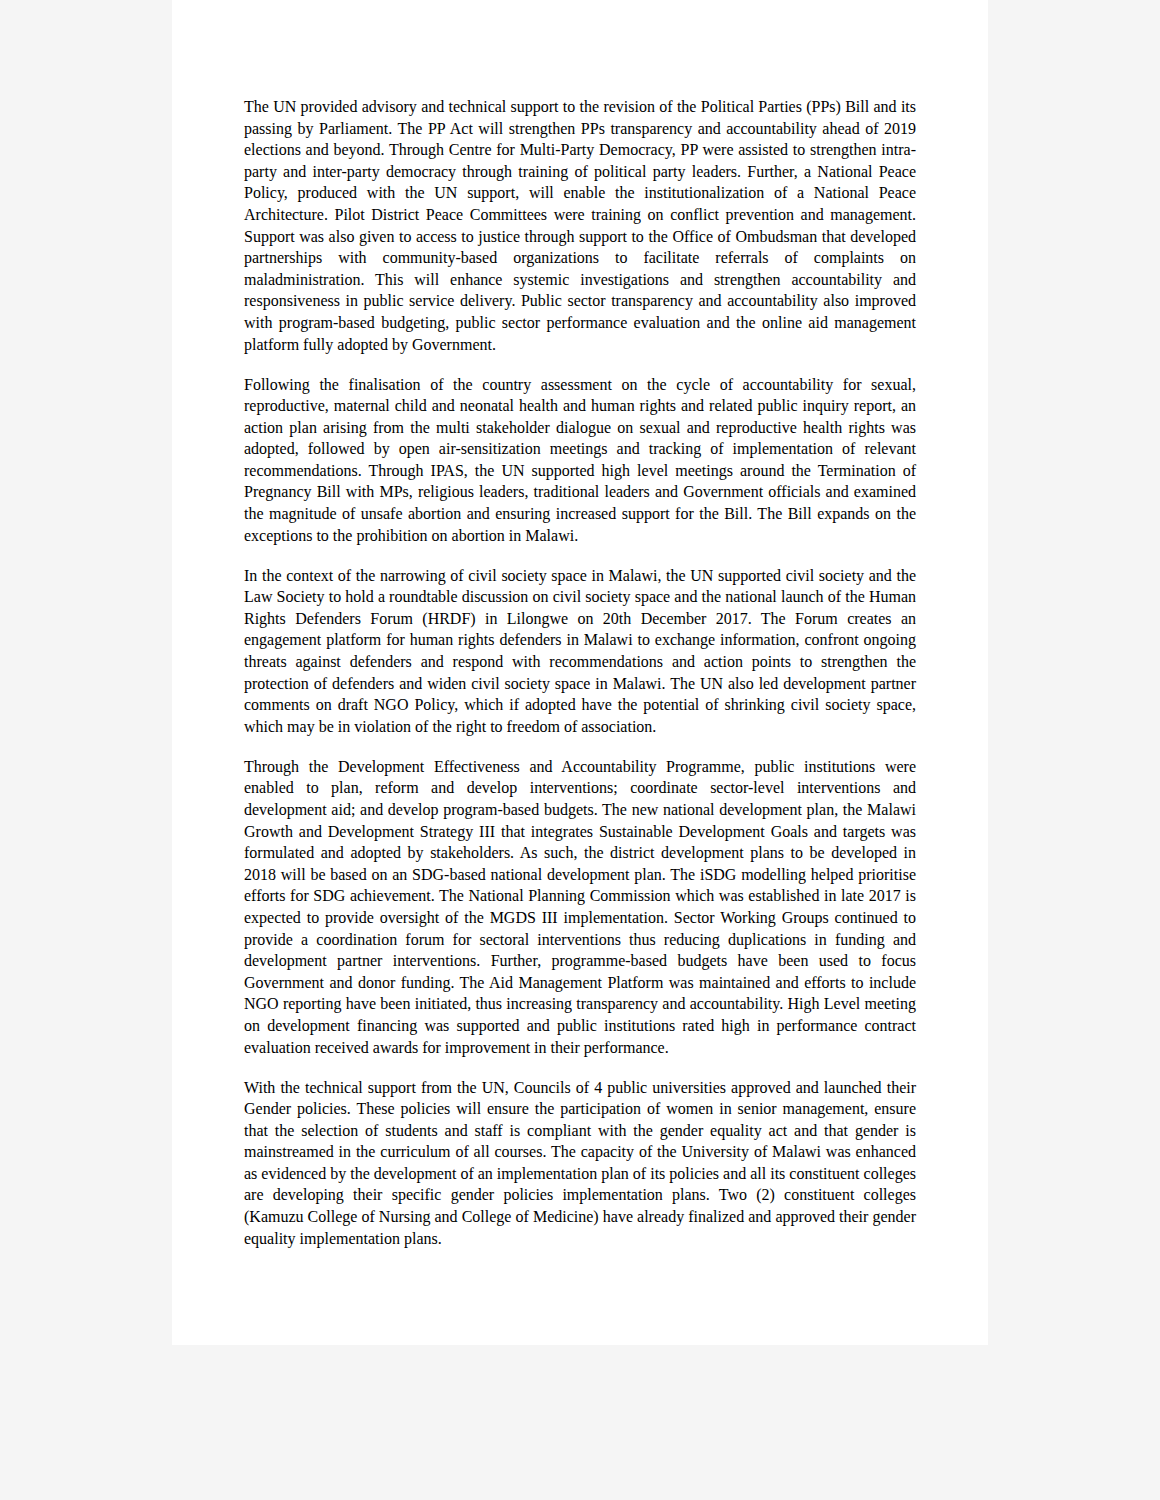The UN provided advisory and technical support to the revision of the Political Parties (PPs) Bill and its passing by Parliament. The PP Act will strengthen PPs transparency and accountability ahead of 2019 elections and beyond. Through Centre for Multi-Party Democracy, PP were assisted to strengthen intra-party and inter-party democracy through training of political party leaders. Further, a National Peace Policy, produced with the UN support, will enable the institutionalization of a National Peace Architecture. Pilot District Peace Committees were training on conflict prevention and management. Support was also given to access to justice through support to the Office of Ombudsman that developed partnerships with community-based organizations to facilitate referrals of complaints on maladministration. This will enhance systemic investigations and strengthen accountability and responsiveness in public service delivery. Public sector transparency and accountability also improved with program-based budgeting, public sector performance evaluation and the online aid management platform fully adopted by Government.
Following the finalisation of the country assessment on the cycle of accountability for sexual, reproductive, maternal child and neonatal health and human rights and related public inquiry report, an action plan arising from the multi stakeholder dialogue on sexual and reproductive health rights was adopted, followed by open air-sensitization meetings and tracking of implementation of relevant recommendations. Through IPAS, the UN supported high level meetings around the Termination of Pregnancy Bill with MPs, religious leaders, traditional leaders and Government officials and examined the magnitude of unsafe abortion and ensuring increased support for the Bill. The Bill expands on the exceptions to the prohibition on abortion in Malawi.
In the context of the narrowing of civil society space in Malawi, the UN supported civil society and the Law Society to hold a roundtable discussion on civil society space and the national launch of the Human Rights Defenders Forum (HRDF) in Lilongwe on 20th December 2017. The Forum creates an engagement platform for human rights defenders in Malawi to exchange information, confront ongoing threats against defenders and respond with recommendations and action points to strengthen the protection of defenders and widen civil society space in Malawi. The UN also led development partner comments on draft NGO Policy, which if adopted have the potential of shrinking civil society space, which may be in violation of the right to freedom of association.
Through the Development Effectiveness and Accountability Programme, public institutions were enabled to plan, reform and develop interventions; coordinate sector-level interventions and development aid; and develop program-based budgets. The new national development plan, the Malawi Growth and Development Strategy III that integrates Sustainable Development Goals and targets was formulated and adopted by stakeholders. As such, the district development plans to be developed in 2018 will be based on an SDG-based national development plan. The iSDG modelling helped prioritise efforts for SDG achievement. The National Planning Commission which was established in late 2017 is expected to provide oversight of the MGDS III implementation. Sector Working Groups continued to provide a coordination forum for sectoral interventions thus reducing duplications in funding and development partner interventions. Further, programme-based budgets have been used to focus Government and donor funding. The Aid Management Platform was maintained and efforts to include NGO reporting have been initiated, thus increasing transparency and accountability. High Level meeting on development financing was supported and public institutions rated high in performance contract evaluation received awards for improvement in their performance.
With the technical support from the UN, Councils of 4 public universities approved and launched their Gender policies. These policies will ensure the participation of women in senior management, ensure that the selection of students and staff is compliant with the gender equality act and that gender is mainstreamed in the curriculum of all courses. The capacity of the University of Malawi was enhanced as evidenced by the development of an implementation plan of its policies and all its constituent colleges are developing their specific gender policies implementation plans. Two (2) constituent colleges (Kamuzu College of Nursing and College of Medicine) have already finalized and approved their gender equality implementation plans.